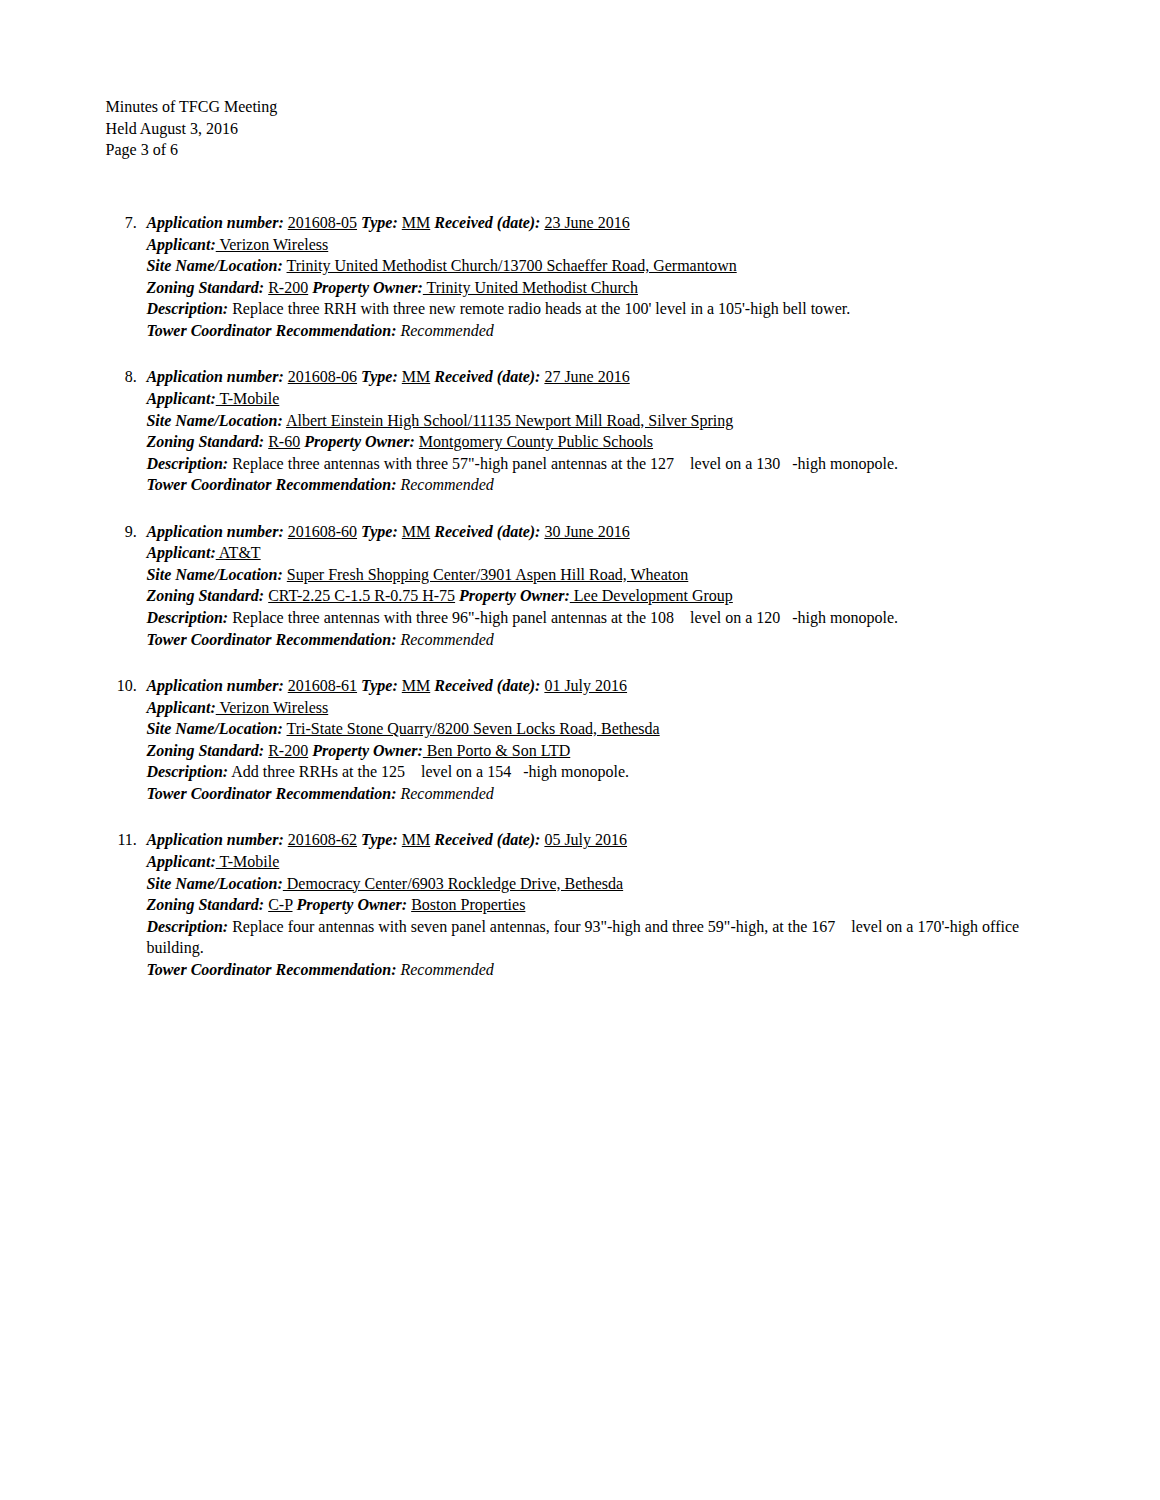Minutes of TFCG Meeting
Held August 3, 2016
Page 3 of 6
Application number: 201608-05 Type: MM Received (date): 23 June 2016 Applicant: Verizon Wireless Site Name/Location: Trinity United Methodist Church/13700 Schaeffer Road, Germantown Zoning Standard: R-200 Property Owner: Trinity United Methodist Church Description: Replace three RRH with three new remote radio heads at the 100' level in a 105'-high bell tower. Tower Coordinator Recommendation: Recommended
Application number: 201608-06 Type: MM Received (date): 27 June 2016 Applicant: T-Mobile Site Name/Location: Albert Einstein High School/11135 Newport Mill Road, Silver Spring Zoning Standard: R-60 Property Owner: Montgomery County Public Schools Description: Replace three antennas with three 57"-high panel antennas at the 127 level on a 130 -high monopole. Tower Coordinator Recommendation: Recommended
Application number: 201608-60 Type: MM Received (date): 30 June 2016 Applicant: AT&T Site Name/Location: Super Fresh Shopping Center/3901 Aspen Hill Road, Wheaton Zoning Standard: CRT-2.25 C-1.5 R-0.75 H-75 Property Owner: Lee Development Group Description: Replace three antennas with three 96"-high panel antennas at the 108 level on a 120 -high monopole. Tower Coordinator Recommendation: Recommended
Application number: 201608-61 Type: MM Received (date): 01 July 2016 Applicant: Verizon Wireless Site Name/Location: Tri-State Stone Quarry/8200 Seven Locks Road, Bethesda Zoning Standard: R-200 Property Owner: Ben Porto & Son LTD Description: Add three RRHs at the 125 level on a 154 -high monopole. Tower Coordinator Recommendation: Recommended
Application number: 201608-62 Type: MM Received (date): 05 July 2016 Applicant: T-Mobile Site Name/Location: Democracy Center/6903 Rockledge Drive, Bethesda Zoning Standard: C-P Property Owner: Boston Properties Description: Replace four antennas with seven panel antennas, four 93"-high and three 59"-high, at the 167 level on a 170'-high office building. Tower Coordinator Recommendation: Recommended